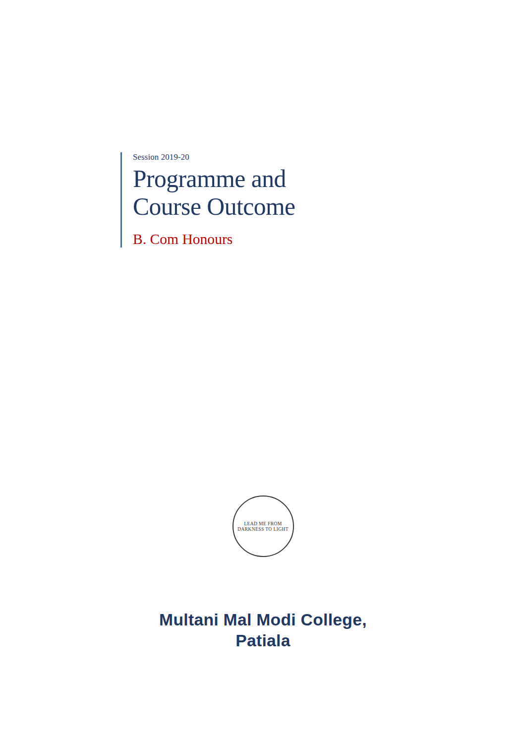Session 2019-20
Programme and
Course Outcome
B. Com Honours
Lead me from darkness to light
Multani Mal Modi College,
Patiala